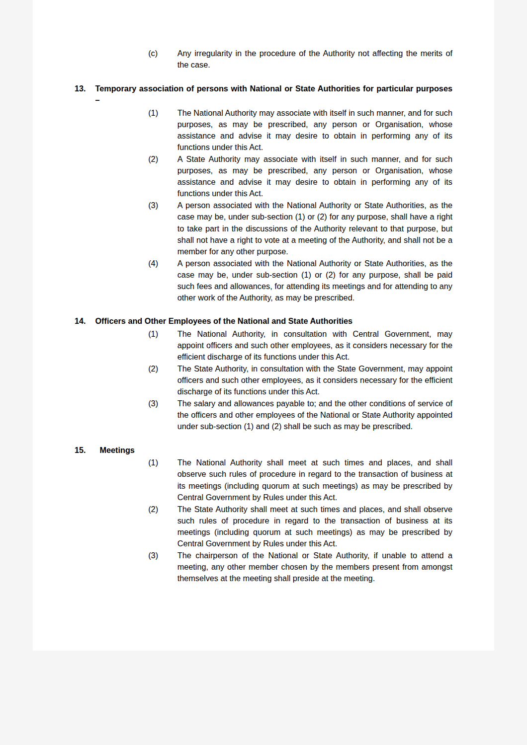(c) Any irregularity in the procedure of the Authority not affecting the merits of the case.
13. Temporary association of persons with National or State Authorities for particular purposes –
(1) The National Authority may associate with itself in such manner, and for such purposes, as may be prescribed, any person or Organisation, whose assistance and advise it may desire to obtain in performing any of its functions under this Act.
(2) A State Authority may associate with itself in such manner, and for such purposes, as may be prescribed, any person or Organisation, whose assistance and advise it may desire to obtain in performing any of its functions under this Act.
(3) A person associated with the National Authority or State Authorities, as the case may be, under sub-section (1) or (2) for any purpose, shall have a right to take part in the discussions of the Authority relevant to that purpose, but shall not have a right to vote at a meeting of the Authority, and shall not be a member for any other purpose.
(4) A person associated with the National Authority or State Authorities, as the case may be, under sub-section (1) or (2) for any purpose, shall be paid such fees and allowances, for attending its meetings and for attending to any other work of the Authority, as may be prescribed.
14. Officers and Other Employees of the National and State Authorities
(1) The National Authority, in consultation with Central Government, may appoint officers and such other employees, as it considers necessary for the efficient discharge of its functions under this Act.
(2) The State Authority, in consultation with the State Government, may appoint officers and such other employees, as it considers necessary for the efficient discharge of its functions under this Act.
(3) The salary and allowances payable to; and the other conditions of service of the officers and other employees of the National or State Authority appointed under sub-section (1) and (2) shall be such as may be prescribed.
15. Meetings
(1) The National Authority shall meet at such times and places, and shall observe such rules of procedure in regard to the transaction of business at its meetings (including quorum at such meetings) as may be prescribed by Central Government by Rules under this Act.
(2) The State Authority shall meet at such times and places, and shall observe such rules of procedure in regard to the transaction of business at its meetings (including quorum at such meetings) as may be prescribed by Central Government by Rules under this Act.
(3) The chairperson of the National or State Authority, if unable to attend a meeting, any other member chosen by the members present from amongst themselves at the meeting shall preside at the meeting.